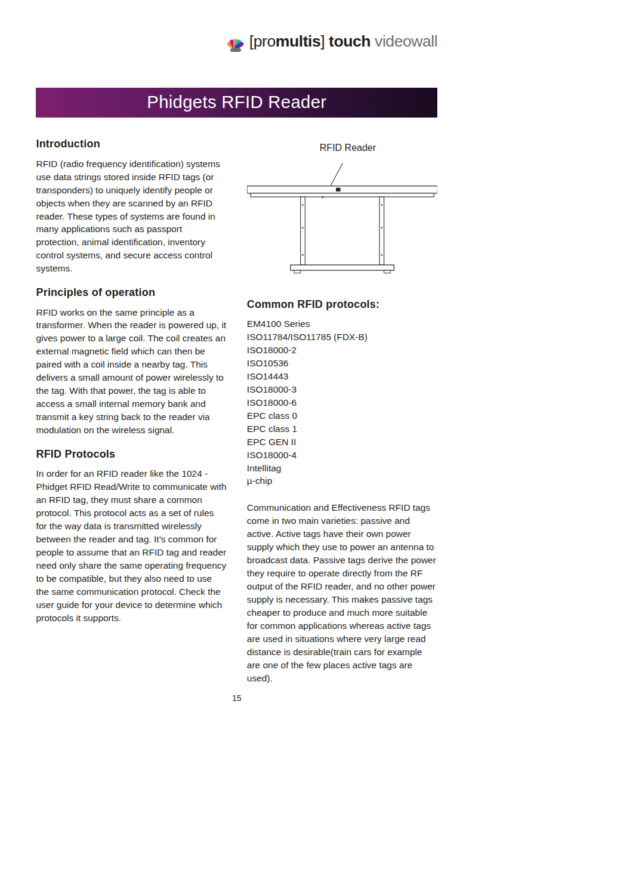[pro multis] touch videowall
Phidgets RFID Reader
Introduction
RFID (radio frequency identification) systems use data strings stored inside RFID tags (or transponders) to uniquely identify people or objects when they are scanned by an RFID reader. These types of systems are found in many applications such as passport protection, animal identification, inventory control systems, and secure access control systems.
Principles of operation
RFID works on the same principle as a transformer. When the reader is powered up, it gives power to a large coil. The coil creates an external magnetic field which can then be paired with a coil inside a nearby tag. This delivers a small amount of power wirelessly to the tag. With that power, the tag is able to access a small internal memory bank and transmit a key string back to the reader via modulation on the wireless signal.
RFID Protocols
In order for an RFID reader like the 1024 - Phidget RFID Read/Write to communicate with an RFID tag, they must share a common protocol. This protocol acts as a set of rules for the way data is transmitted wirelessly between the reader and tag. It’s common for people to assume that an RFID tag and reader need only share the same operating frequency to be compatible, but they also need to use the same communication protocol. Check the user guide for your device to determine which protocols it supports.
RFID Reader
Common RFID protocols:
EM4100 Series
ISO11784/ISO11785 (FDX-B)
ISO18000-2
ISO10536
ISO14443
ISO18000-3
ISO18000-6
EPC class 0
EPC class 1
EPC GEN II
ISO18000-4
Intellitag
µ-chip
Communication and Effectiveness RFID tags come in two main varieties: passive and active. Active tags have their own power supply which they use to power an antenna to broadcast data. Passive tags derive the power they require to operate directly from the RF output of the RFID reader, and no other power supply is necessary. This makes passive tags cheaper to produce and much more suitable for common applications whereas active tags are used in situations where very large read distance is desirable(train cars for example are one of the few places active tags are used).
15